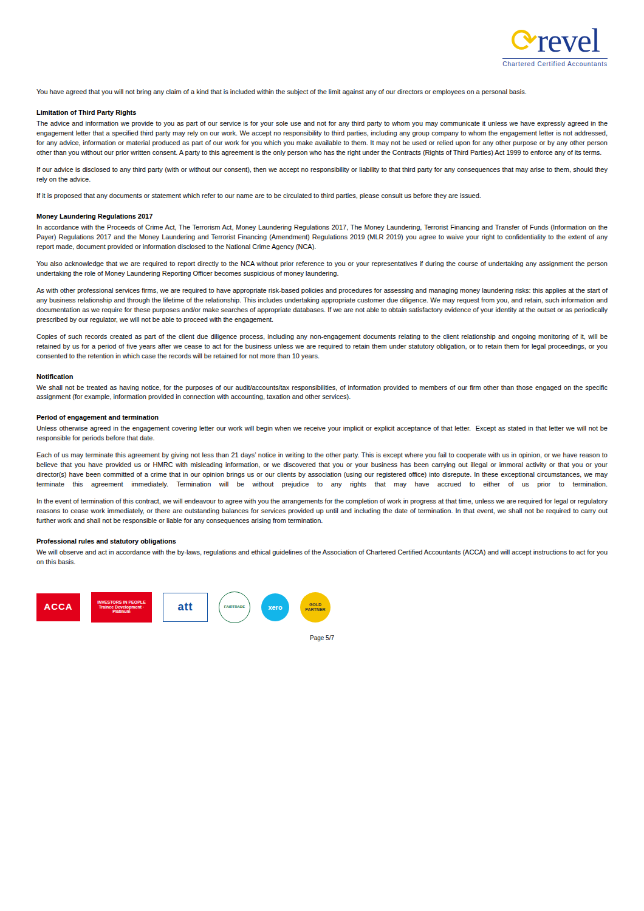⟳revel
Chartered Certified Accountants
You have agreed that you will not bring any claim of a kind that is included within the subject of the limit against any of our directors or employees on a personal basis.
Limitation of Third Party Rights
The advice and information we provide to you as part of our service is for your sole use and not for any third party to whom you may communicate it unless we have expressly agreed in the engagement letter that a specified third party may rely on our work. We accept no responsibility to third parties, including any group company to whom the engagement letter is not addressed, for any advice, information or material produced as part of our work for you which you make available to them. It may not be used or relied upon for any other purpose or by any other person other than you without our prior written consent. A party to this agreement is the only person who has the right under the Contracts (Rights of Third Parties) Act 1999 to enforce any of its terms.
If our advice is disclosed to any third party (with or without our consent), then we accept no responsibility or liability to that third party for any consequences that may arise to them, should they rely on the advice.
If it is proposed that any documents or statement which refer to our name are to be circulated to third parties, please consult us before they are issued.
Money Laundering Regulations 2017
In accordance with the Proceeds of Crime Act, The Terrorism Act, Money Laundering Regulations 2017, The Money Laundering, Terrorist Financing and Transfer of Funds (Information on the Payer) Regulations 2017 and the Money Laundering and Terrorist Financing (Amendment) Regulations 2019 (MLR 2019) you agree to waive your right to confidentiality to the extent of any report made, document provided or information disclosed to the National Crime Agency (NCA).
You also acknowledge that we are required to report directly to the NCA without prior reference to you or your representatives if during the course of undertaking any assignment the person undertaking the role of Money Laundering Reporting Officer becomes suspicious of money laundering.
As with other professional services firms, we are required to have appropriate risk-based policies and procedures for assessing and managing money laundering risks: this applies at the start of any business relationship and through the lifetime of the relationship. This includes undertaking appropriate customer due diligence. We may request from you, and retain, such information and documentation as we require for these purposes and/or make searches of appropriate databases. If we are not able to obtain satisfactory evidence of your identity at the outset or as periodically prescribed by our regulator, we will not be able to proceed with the engagement.
Copies of such records created as part of the client due diligence process, including any non-engagement documents relating to the client relationship and ongoing monitoring of it, will be retained by us for a period of five years after we cease to act for the business unless we are required to retain them under statutory obligation, or to retain them for legal proceedings, or you consented to the retention in which case the records will be retained for not more than 10 years.
Notification
We shall not be treated as having notice, for the purposes of our audit/accounts/tax responsibilities, of information provided to members of our firm other than those engaged on the specific assignment (for example, information provided in connection with accounting, taxation and other services).
Period of engagement and termination
Unless otherwise agreed in the engagement covering letter our work will begin when we receive your implicit or explicit acceptance of that letter. Except as stated in that letter we will not be responsible for periods before that date.
Each of us may terminate this agreement by giving not less than 21 days’ notice in writing to the other party. This is except where you fail to cooperate with us in opinion, or we have reason to believe that you have provided us or HMRC with misleading information, or we discovered that you or your business has been carrying out illegal or immoral activity or that you or your director(s) have been committed of a crime that in our opinion brings us or our clients by association (using our registered office) into disrepute. In these exceptional circumstances, we may terminate this agreement immediately. Termination will be without prejudice to any rights that may have accrued to either of us prior to termination.
In the event of termination of this contract, we will endeavour to agree with you the arrangements for the completion of work in progress at that time, unless we are required for legal or regulatory reasons to cease work immediately, or there are outstanding balances for services provided up until and including the date of termination. In that event, we shall not be required to carry out further work and shall not be responsible or liable for any consequences arising from termination.
Professional rules and statutory obligations
We will observe and act in accordance with the by-laws, regulations and ethical guidelines of the Association of Chartered Certified Accountants (ACCA) and will accept instructions to act for you on this basis.
ACCA INVESTORS IN PEOPLE
Trainee Development · Platinum att FAIRTRADE xero GOLD
PARTNER
Page 5/7